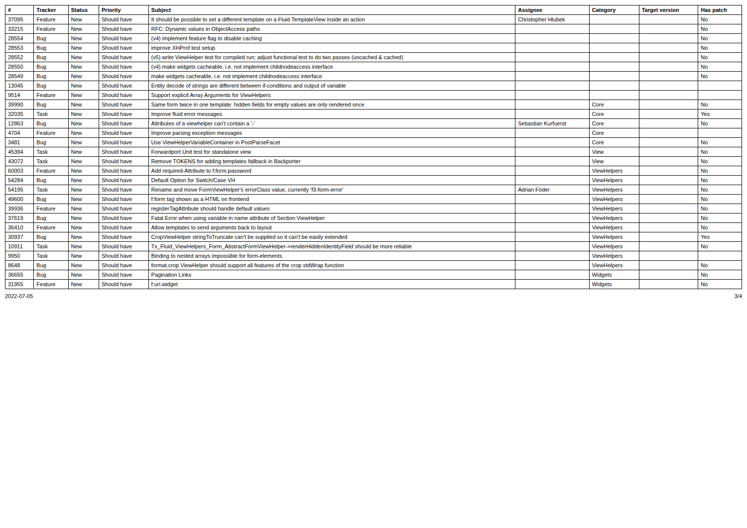| # | Tracker | Status | Priority | Subject | Assignee | Category | Target version | Has patch |
| --- | --- | --- | --- | --- | --- | --- | --- | --- |
| 37095 | Feature | New | Should have | It should be possible to set a different template on a Fluid TemplateView inside an action | Christopher Hlubek | | | No |
| 33215 | Feature | New | Should have | RFC: Dynamic values in ObjectAccess paths | | | | No |
| 28554 | Bug | New | Should have | (v4) implement feature flag to disable caching | | | | No |
| 28553 | Bug | New | Should have | improve XHProf test setup | | | | No |
| 28552 | Bug | New | Should have | (v5) write ViewHelper test for compiled run; adjust functional test to do two passes (uncached & cached) | | | | No |
| 28550 | Bug | New | Should have | (v4) make widgets cacheable, i.e. not implement childnodeaccess interface | | | | No |
| 28549 | Bug | New | Should have | make widgets cacheable, i.e. not implement childnodeaccess interface | | | | No |
| 13045 | Bug | New | Should have | Entity decode of strings are different between if-conditions and output of variable | | | | |
| 9514 | Feature | New | Should have | Support explicit Array Arguments for ViewHelpers | | | | |
| 39990 | Bug | New | Should have | Same form twice in one template: hidden fields for empty values are only rendered once | | Core | | No |
| 32035 | Task | New | Should have | Improve fluid error messages | | Core | | Yes |
| 12863 | Bug | New | Should have | Attributes of a viewhelper can't contain a '-' | Sebastian Kurfuerst | Core | | No |
| 4704 | Feature | New | Should have | Improve parsing exception messages | | Core | | |
| 3481 | Bug | New | Should have | Use ViewHelperVariableContainer in PostParseFacet | | Core | | No |
| 45394 | Task | New | Should have | Forwardport Unit test for standalone view | | View | | No |
| 43072 | Task | New | Should have | Remove TOKENS for adding templates fallback in Backporter | | View | | No |
| 60003 | Feature | New | Should have | Add required-Attribute to f:form.password | | ViewHelpers | | No |
| 54284 | Bug | New | Should have | Default Option for Switch/Case VH | | ViewHelpers | | No |
| 54195 | Task | New | Should have | Rename and move FormViewHelper's errorClass value, currently 'f3-form-error' | Adrian Föder | ViewHelpers | | No |
| 49600 | Bug | New | Should have | f:form tag shown as a HTML on frontend | | ViewHelpers | | No |
| 39936 | Feature | New | Should have | registerTagAttribute should handle default values | | ViewHelpers | | No |
| 37619 | Bug | New | Should have | Fatal Error when using variable in name attribute of Section ViewHelper | | ViewHelpers | | No |
| 36410 | Feature | New | Should have | Allow templates to send arguments back to layout | | ViewHelpers | | No |
| 30937 | Bug | New | Should have | CropViewHelper stringToTruncate can't be supplied so it can't be easily extended | | ViewHelpers | | Yes |
| 10911 | Task | New | Should have | Tx_Fluid_ViewHelpers_Form_AbstractFormViewHelper->renderHiddenIdentityField should be more reliable | | ViewHelpers | | No |
| 9950 | Task | New | Should have | Binding to nested arrays impossible for form-elements | | ViewHelpers | | |
| 8648 | Bug | New | Should have | format.crop ViewHelper should support all features of the crop stdWrap function | | ViewHelpers | | No |
| 36655 | Bug | New | Should have | Pagination Links | | Widgets | | No |
| 31955 | Feature | New | Should have | f:uri.widget | | Widgets | | No |
2022-07-05 3/4